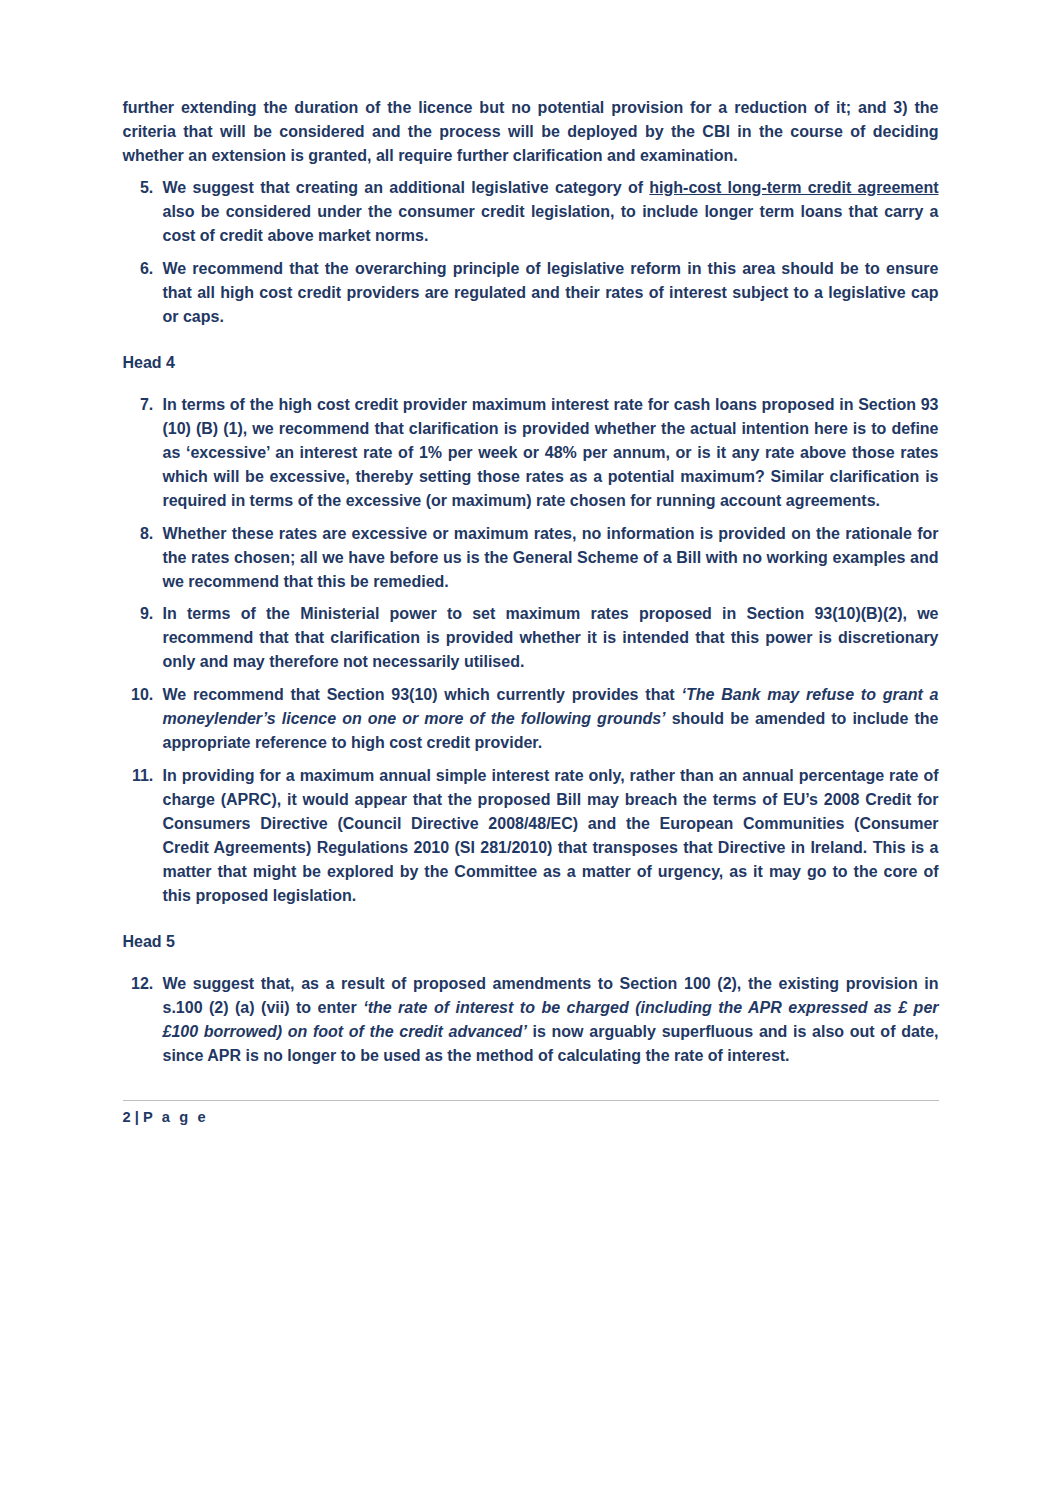further extending the duration of the licence but no potential provision for a reduction of it; and 3) the criteria that will be considered and the process will be deployed by the CBI in the course of deciding whether an extension is granted, all require further clarification and examination.
We suggest that creating an additional legislative category of high-cost long-term credit agreement also be considered under the consumer credit legislation, to include longer term loans that carry a cost of credit above market norms.
We recommend that the overarching principle of legislative reform in this area should be to ensure that all high cost credit providers are regulated and their rates of interest subject to a legislative cap or caps.
Head 4
In terms of the high cost credit provider maximum interest rate for cash loans proposed in Section 93 (10) (B) (1), we recommend that clarification is provided whether the actual intention here is to define as ‘excessive’ an interest rate of 1% per week or 48% per annum, or is it any rate above those rates which will be excessive, thereby setting those rates as a potential maximum? Similar clarification is required in terms of the excessive (or maximum) rate chosen for running account agreements.
Whether these rates are excessive or maximum rates, no information is provided on the rationale for the rates chosen; all we have before us is the General Scheme of a Bill with no working examples and we recommend that this be remedied.
In terms of the Ministerial power to set maximum rates proposed in Section 93(10)(B)(2), we recommend that that clarification is provided whether it is intended that this power is discretionary only and may therefore not necessarily utilised.
We recommend that Section 93(10) which currently provides that ‘The Bank may refuse to grant a moneylender’s licence on one or more of the following grounds’ should be amended to include the appropriate reference to high cost credit provider.
In providing for a maximum annual simple interest rate only, rather than an annual percentage rate of charge (APRC), it would appear that the proposed Bill may breach the terms of EU’s 2008 Credit for Consumers Directive (Council Directive 2008/48/EC) and the European Communities (Consumer Credit Agreements) Regulations 2010 (SI 281/2010) that transposes that Directive in Ireland. This is a matter that might be explored by the Committee as a matter of urgency, as it may go to the core of this proposed legislation.
Head 5
We suggest that, as a result of proposed amendments to Section 100 (2), the existing provision in s.100 (2) (a) (vii) to enter ‘the rate of interest to be charged (including the APR expressed as £ per £100 borrowed) on foot of the credit advanced’ is now arguably superfluous and is also out of date, since APR is no longer to be used as the method of calculating the rate of interest.
2 | P a g e